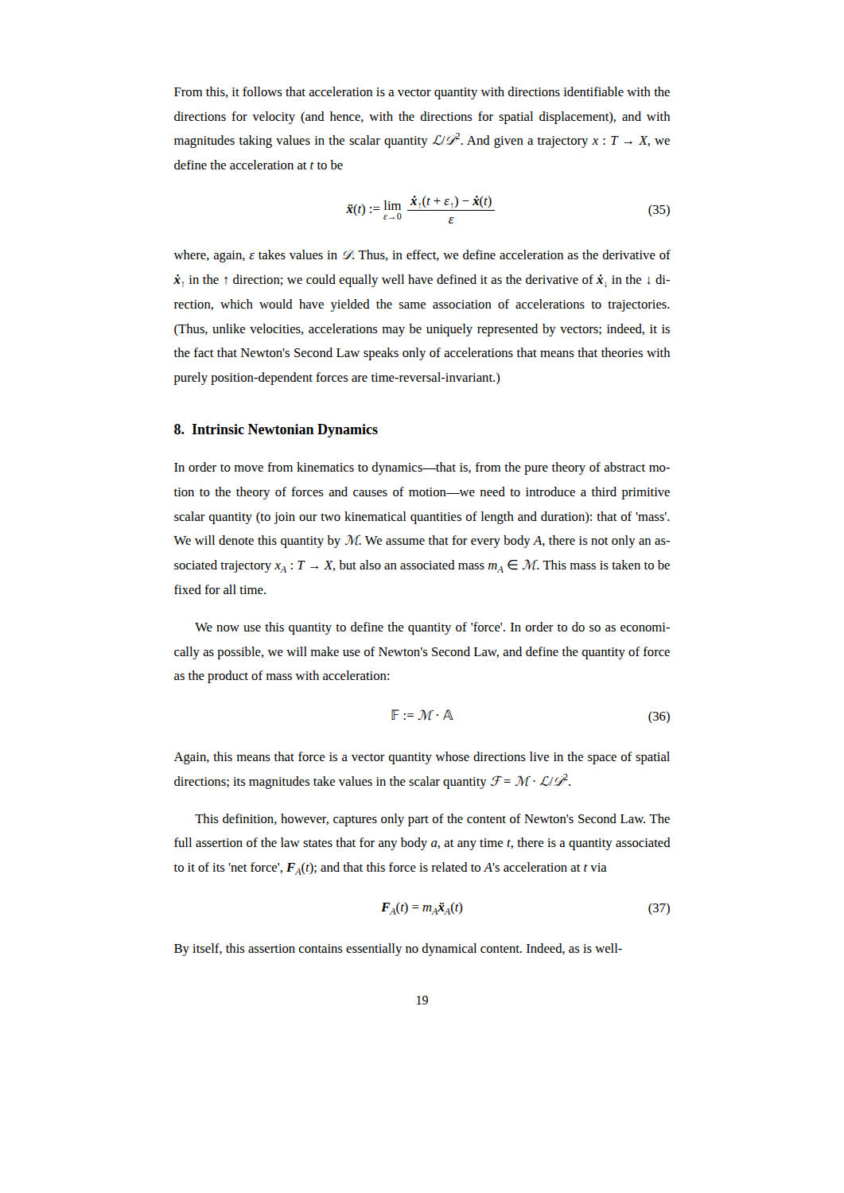From this, it follows that acceleration is a vector quantity with directions identifiable with the directions for velocity (and hence, with the directions for spatial displacement), and with magnitudes taking values in the scalar quantity ℒ/𝒟2. And given a trajectory x : T → X, we define the acceleration at t to be
ẍ(t) := lim ε→0 ẋ↑(t + ε↑) − ẋ(t) ε (35)
where, again, ε takes values in 𝒟. Thus, in effect, we define acceleration as the derivative of ẋ↑ in the ↑ direction; we could equally well have defined it as the derivative of ẋ↓ in the ↓ direction, which would have yielded the same association of accelerations to trajectories. (Thus, unlike velocities, accelerations may be uniquely represented by vectors; indeed, it is the fact that Newton's Second Law speaks only of accelerations that means that theories with purely position-dependent forces are time-reversal-invariant.)
8. Intrinsic Newtonian Dynamics
In order to move from kinematics to dynamics—that is, from the pure theory of abstract motion to the theory of forces and causes of motion—we need to introduce a third primitive scalar quantity (to join our two kinematical quantities of length and duration): that of 'mass'. We will denote this quantity by ℳ. We assume that for every body A, there is not only an associated trajectory xA : T → X, but also an associated mass mA ∈ ℳ. This mass is taken to be fixed for all time.
We now use this quantity to define the quantity of 'force'. In order to do so as economically as possible, we will make use of Newton's Second Law, and define the quantity of force as the product of mass with acceleration:
𝔽 := ℳ · 𝔸 (36)
Again, this means that force is a vector quantity whose directions live in the space of spatial directions; its magnitudes take values in the scalar quantity ℱ = ℳ · ℒ/𝒟2.
This definition, however, captures only part of the content of Newton's Second Law. The full assertion of the law states that for any body a, at any time t, there is a quantity associated to it of its 'net force', FA(t); and that this force is related to A's acceleration at t via
FA(t) = mA ẍA(t) (37)
By itself, this assertion contains essentially no dynamical content. Indeed, as is well-
19